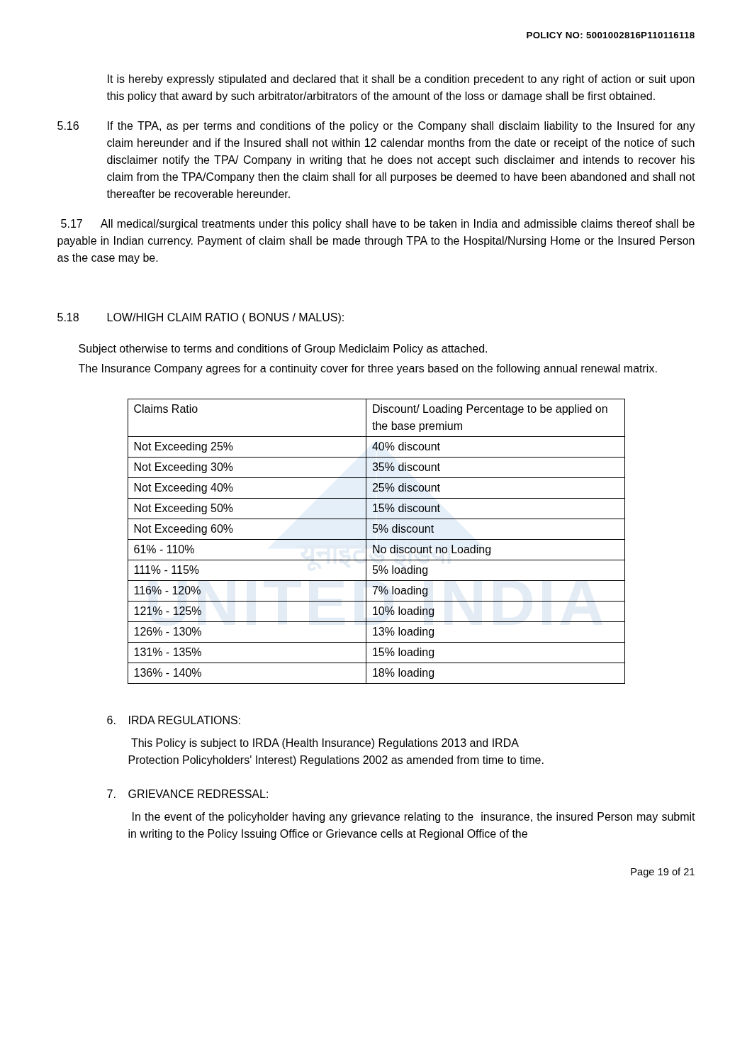◢◣
यूनाइटेड इंडिया
UNITED INDIA
POLICY NO: 5001002816P110116118
It is hereby expressly stipulated and declared that it shall be a condition precedent to any right of action or suit upon this policy that award by such arbitrator/arbitrators of the amount of the loss or damage shall be first obtained.
5.16
If the TPA, as per terms and conditions of the policy or the Company shall disclaim liability to the Insured for any claim hereunder and if the Insured shall not within 12 calendar months from the date or receipt of the notice of such disclaimer notify the TPA/ Company in writing that he does not accept such disclaimer and intends to recover his claim from the TPA/Company then the claim shall for all purposes be deemed to have been abandoned and shall not thereafter be recoverable hereunder.
5.17 All medical/surgical treatments under this policy shall have to be taken in India and admissible claims thereof shall be payable in Indian currency. Payment of claim shall be made through TPA to the Hospital/Nursing Home or the Insured Person as the case may be.
5.18
LOW/HIGH CLAIM RATIO ( BONUS / MALUS):
Subject otherwise to terms and conditions of Group Mediclaim Policy as attached.
The Insurance Company agrees for a continuity cover for three years based on the following annual renewal matrix.
| Claims Ratio | Discount/ Loading Percentage to be applied on the base premium |
| Not Exceeding 25% | 40% discount |
| Not Exceeding 30% | 35% discount |
| Not Exceeding 40% | 25% discount |
| Not Exceeding 50% | 15% discount |
| Not Exceeding 60% | 5% discount |
| 61% - 110% | No discount no Loading |
| 111% - 115% | 5% loading |
| 116% - 120% | 7% loading |
| 121% - 125% | 10% loading |
| 126% - 130% | 13% loading |
| 131% - 135% | 15% loading |
| 136% - 140% | 18% loading |
6.
IRDA REGULATIONS:
This Policy is subject to IRDA (Health Insurance) Regulations 2013 and IRDA
Protection Policyholders' Interest) Regulations 2002 as amended from time to time.
7.
GRIEVANCE REDRESSAL:
In the event of the policyholder having any grievance relating to the insurance, the insured Person may submit in writing to the Policy Issuing Office or Grievance cells at Regional Office of the
Page 19 of 21